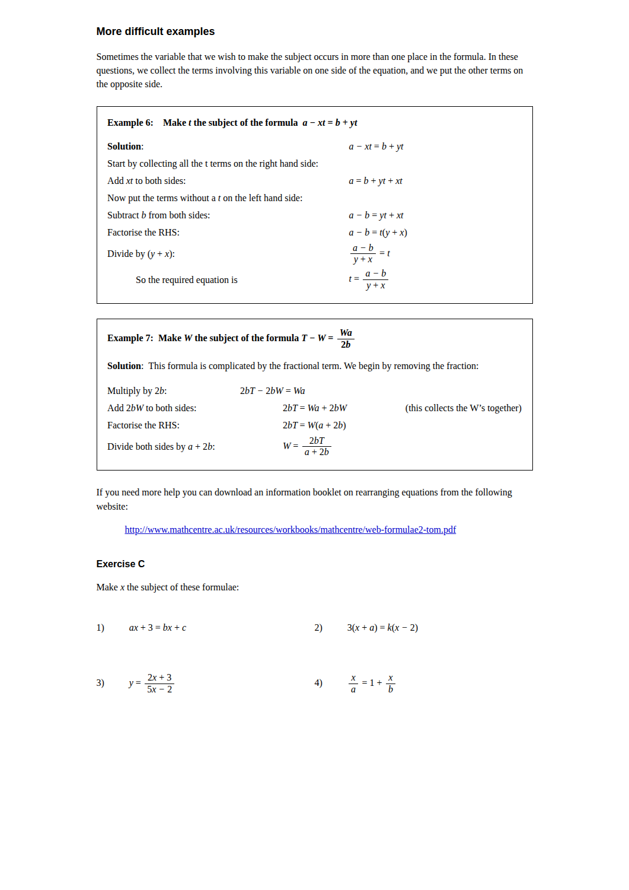More difficult examples
Sometimes the variable that we wish to make the subject occurs in more than one place in the formula. In these questions, we collect the terms involving this variable on one side of the equation, and we put the other terms on the opposite side.
Example 6: Make t the subject of the formula a − xt = b + yt
| Solution : | a − xt = b + yt |
| Start by collecting all the t terms on the right hand side: |
| Add xt to both sides: | a = b + yt + xt |
| Now put the terms without a t on the left hand side: |
| Subtract b from both sides: | a − b = yt + xt |
| Factorise the RHS: | a − b = t ( y + x ) |
| Divide by ( y + x ): | a − b y + x = t |
| So the required equation is | t = a − b y + x |
Example 7: Make W the subject of the formula T − W = Wa 2b
Solution: This formula is complicated by the fractional term. We begin by removing the fraction:
| Multiply by 2 b : | 2 bT − 2 bW = Wa | |
| Add 2 bW to both sides: | 2 bT = Wa + 2 bW | (this collects the W’s together) |
| Factorise the RHS: | 2 bT = W ( a + 2 b ) | |
| Divide both sides by a + 2 b : | W = 2 bT a + 2 b | |
If you need more help you can download an information booklet on rearranging equations from the following website:
http://www.mathcentre.ac.uk/resources/workbooks/mathcentre/web-formulae2-tom.pdf
Exercise C
Make x the subject of these formulae:
| 1) ax + 3 = bx + c | 2) 3 ( x + a ) = k ( x − 2 ) |
| 3) y = 2 x + 3 5 x − 2 | 4) x a = 1 + x b |